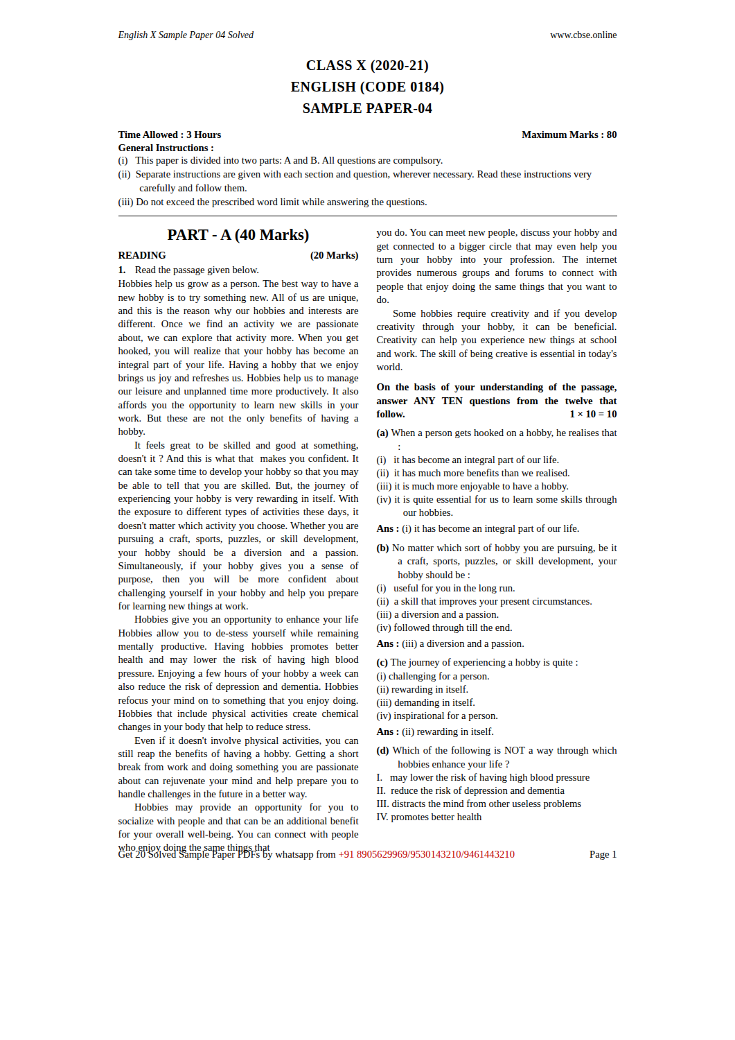English X Sample Paper 04 Solved
www.cbse.online
CLASS X (2020-21)
ENGLISH (CODE 0184)
SAMPLE PAPER-04
Time Allowed : 3 Hours
Maximum Marks : 80
General Instructions :
(i) This paper is divided into two parts: A and B. All questions are compulsory.
(ii) Separate instructions are given with each section and question, wherever necessary. Read these instructions very carefully and follow them.
(iii) Do not exceed the prescribed word limit while answering the questions.
PART - A (40 Marks)
READING (20 Marks)
1. Read the passage given below.
Hobbies help us grow as a person. The best way to have a new hobby is to try something new. All of us are unique, and this is the reason why our hobbies and interests are different. Once we find an activity we are passionate about, we can explore that activity more. When you get hooked, you will realize that your hobby has become an integral part of your life. Having a hobby that we enjoy brings us joy and refreshes us. Hobbies help us to manage our leisure and unplanned time more productively. It also affords you the opportunity to learn new skills in your work. But these are not the only benefits of having a hobby.
It feels great to be skilled and good at something, doesn't it ? And this is what that makes you confident. It can take some time to develop your hobby so that you may be able to tell that you are skilled. But, the journey of experiencing your hobby is very rewarding in itself. With the exposure to different types of activities these days, it doesn't matter which activity you choose. Whether you are pursuing a craft, sports, puzzles, or skill development, your hobby should be a diversion and a passion. Simultaneously, if your hobby gives you a sense of purpose, then you will be more confident about challenging yourself in your hobby and help you prepare for learning new things at work.
Hobbies give you an opportunity to enhance your life Hobbies allow you to de-stess yourself while remaining mentally productive. Having hobbies promotes better health and may lower the risk of having high blood pressure. Enjoying a few hours of your hobby a week can also reduce the risk of depression and dementia. Hobbies refocus your mind on to something that you enjoy doing. Hobbies that include physical activities create chemical changes in your body that help to reduce stress.
Even if it doesn't involve physical activities, you can still reap the benefits of having a hobby. Getting a short break from work and doing something you are passionate about can rejuvenate your mind and help prepare you to handle challenges in the future in a better way.
Hobbies may provide an opportunity for you to socialize with people and that can be an additional benefit for your overall well-being. You can connect with people who enjoy doing the same things that
you do. You can meet new people, discuss your hobby and get connected to a bigger circle that may even help you turn your hobby into your profession. The internet provides numerous groups and forums to connect with people that enjoy doing the same things that you want to do.
Some hobbies require creativity and if you develop creativity through your hobby, it can be beneficial. Creativity can help you experience new things at school and work. The skill of being creative is essential in today's world.
On the basis of your understanding of the passage, answer ANY TEN questions from the twelve that follow. 1 × 10 = 10
(a) When a person gets hooked on a hobby, he realises that :
(i) it has become an integral part of our life.
(ii) it has much more benefits than we realised.
(iii) it is much more enjoyable to have a hobby.
(iv) it is quite essential for us to learn some skills through our hobbies.
Ans : (i) it has become an integral part of our life.
(b) No matter which sort of hobby you are pursuing, be it a craft, sports, puzzles, or skill development, your hobby should be :
(i) useful for you in the long run.
(ii) a skill that improves your present circumstances.
(iii) a diversion and a passion.
(iv) followed through till the end.
Ans : (iii) a diversion and a passion.
(c) The journey of experiencing a hobby is quite :
(i) challenging for a person.
(ii) rewarding in itself.
(iii) demanding in itself.
(iv) inspirational for a person.
Ans : (ii) rewarding in itself.
(d) Which of the following is NOT a way through which hobbies enhance your life ?
I. may lower the risk of having high blood pressure
II. reduce the risk of depression and dementia
III. distracts the mind from other useless problems
IV. promotes better health
Get 20 Solved Sample Paper PDFs by whatsapp from +91 8905629969/9530143210/9461443210
Page 1